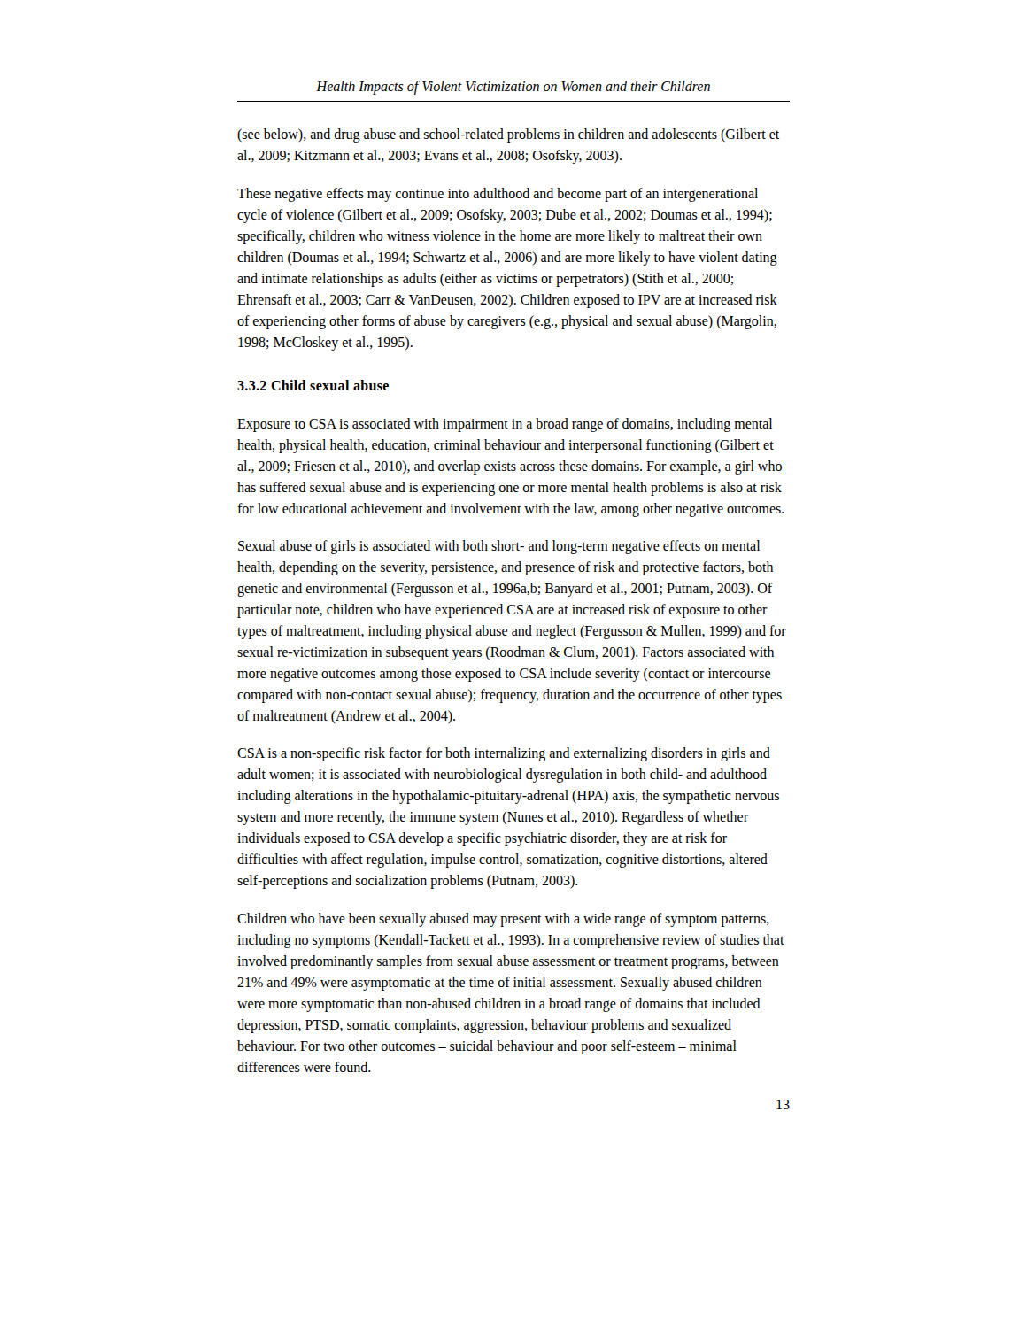Health Impacts of Violent Victimization on Women and their Children
(see below), and drug abuse and school-related problems in children and adolescents (Gilbert et al., 2009; Kitzmann et al., 2003; Evans et al., 2008; Osofsky, 2003).
These negative effects may continue into adulthood and become part of an intergenerational cycle of violence (Gilbert et al., 2009; Osofsky, 2003; Dube et al., 2002; Doumas et al., 1994); specifically, children who witness violence in the home are more likely to maltreat their own children (Doumas et al., 1994; Schwartz et al., 2006) and are more likely to have violent dating and intimate relationships as adults (either as victims or perpetrators) (Stith et al., 2000; Ehrensaft et al., 2003; Carr & VanDeusen, 2002). Children exposed to IPV are at increased risk of experiencing other forms of abuse by caregivers (e.g., physical and sexual abuse) (Margolin, 1998; McCloskey et al., 1995).
3.3.2 Child sexual abuse
Exposure to CSA is associated with impairment in a broad range of domains, including mental health, physical health, education, criminal behaviour and interpersonal functioning (Gilbert et al., 2009; Friesen et al., 2010), and overlap exists across these domains. For example, a girl who has suffered sexual abuse and is experiencing one or more mental health problems is also at risk for low educational achievement and involvement with the law, among other negative outcomes.
Sexual abuse of girls is associated with both short- and long-term negative effects on mental health, depending on the severity, persistence, and presence of risk and protective factors, both genetic and environmental (Fergusson et al., 1996a,b; Banyard et al., 2001; Putnam, 2003). Of particular note, children who have experienced CSA are at increased risk of exposure to other types of maltreatment, including physical abuse and neglect (Fergusson & Mullen, 1999) and for sexual re-victimization in subsequent years (Roodman & Clum, 2001). Factors associated with more negative outcomes among those exposed to CSA include severity (contact or intercourse compared with non-contact sexual abuse); frequency, duration and the occurrence of other types of maltreatment (Andrew et al., 2004).
CSA is a non-specific risk factor for both internalizing and externalizing disorders in girls and adult women; it is associated with neurobiological dysregulation in both child- and adulthood including alterations in the hypothalamic-pituitary-adrenal (HPA) axis, the sympathetic nervous system and more recently, the immune system (Nunes et al., 2010). Regardless of whether individuals exposed to CSA develop a specific psychiatric disorder, they are at risk for difficulties with affect regulation, impulse control, somatization, cognitive distortions, altered self-perceptions and socialization problems (Putnam, 2003).
Children who have been sexually abused may present with a wide range of symptom patterns, including no symptoms (Kendall-Tackett et al., 1993). In a comprehensive review of studies that involved predominantly samples from sexual abuse assessment or treatment programs, between 21% and 49% were asymptomatic at the time of initial assessment. Sexually abused children were more symptomatic than non-abused children in a broad range of domains that included depression, PTSD, somatic complaints, aggression, behaviour problems and sexualized behaviour. For two other outcomes – suicidal behaviour and poor self-esteem – minimal differences were found.
13